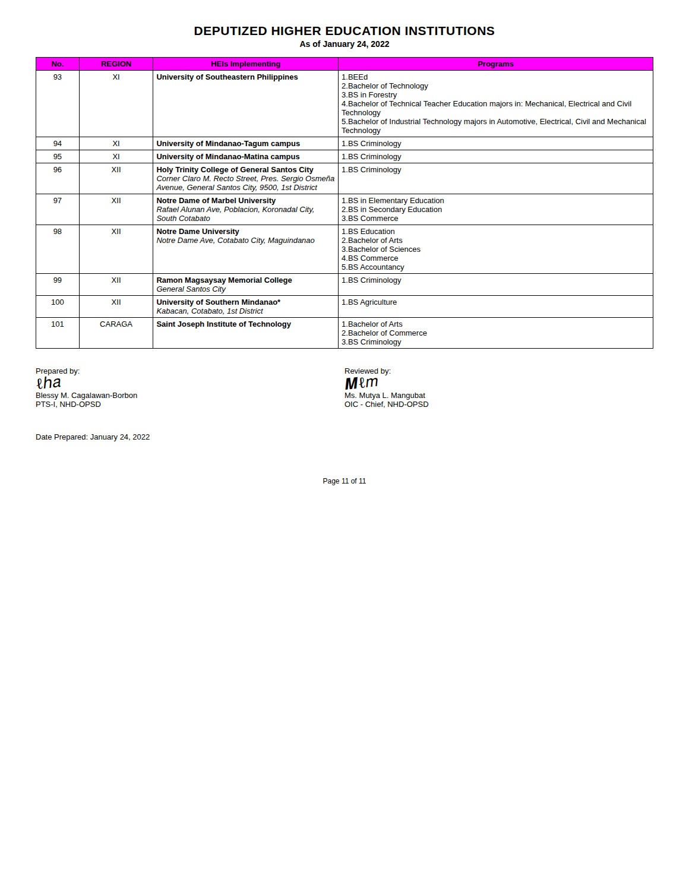DEPUTIZED HIGHER EDUCATION INSTITUTIONS
As of January 24, 2022
| No. | REGION | HEIs Implementing | Programs |
| --- | --- | --- | --- |
| 93 | XI | University of Southeastern Philippines | 1.BEEd 2.Bachelor of Technology 3.BS in Forestry 4.Bachelor of Technical Teacher Education majors in: Mechanical, Electrical and Civil Technology 5.Bachelor of Industrial Technology majors in Automotive, Electrical, Civil and Mechanical Technology |
| 94 | XI | University of Mindanao-Tagum campus | 1.BS Criminology |
| 95 | XI | University of Mindanao-Matina campus | 1.BS Criminology |
| 96 | XII | Holy Trinity College of General Santos City Corner Claro M. Recto Street, Pres. Sergio Osmeña Avenue, General Santos City, 9500, 1st District | 1.BS Criminology |
| 97 | XII | Notre Dame of Marbel University Rafael Alunan Ave, Poblacion, Koronadal City, South Cotabato | 1.BS in Elementary Education 2.BS in Secondary Education 3.BS Commerce |
| 98 | XII | Notre Dame University Notre Dame Ave, Cotabato City, Maguindanao | 1.BS Education 2.Bachelor of Arts 3.Bachelor of Sciences 4.BS Commerce 5.BS Accountancy |
| 99 | XII | Ramon Magsaysay Memorial College General Santos City | 1.BS Criminology |
| 100 | XII | University of Southern Mindanao* Kabacan, Cotabato, 1st District | 1.BS Agriculture |
| 101 | CARAGA | Saint Joseph Institute of Technology | 1.Bachelor of Arts 2.Bachelor of Commerce 3.BS Criminology |
| Prepared by: | Reviewed by: |
| ℓℎ𝑎 | 𝑴ℓ𝑚 |
| Blessy M. Cagalawan-Borbon PTS-I, NHD-OPSD | Ms. Mutya L. Mangubat OIC - Chief, NHD-OPSD |
Date Prepared: January 24, 2022
Page 11 of 11